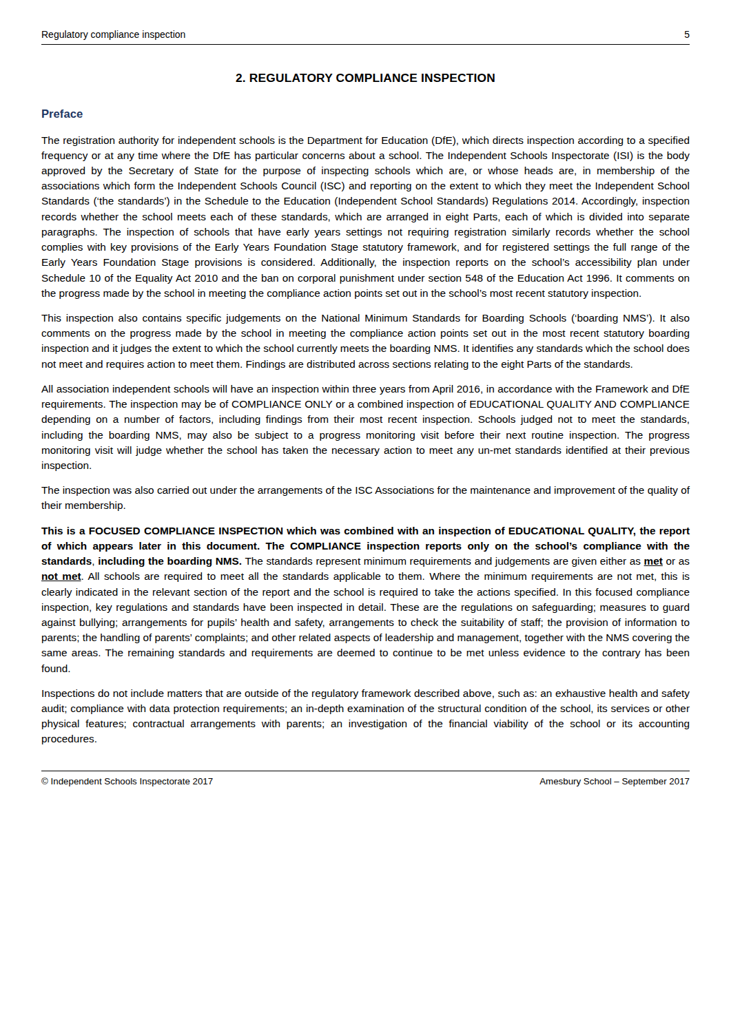Regulatory compliance inspection 5
2. REGULATORY COMPLIANCE INSPECTION
Preface
The registration authority for independent schools is the Department for Education (DfE), which directs inspection according to a specified frequency or at any time where the DfE has particular concerns about a school. The Independent Schools Inspectorate (ISI) is the body approved by the Secretary of State for the purpose of inspecting schools which are, or whose heads are, in membership of the associations which form the Independent Schools Council (ISC) and reporting on the extent to which they meet the Independent School Standards (‘the standards’) in the Schedule to the Education (Independent School Standards) Regulations 2014. Accordingly, inspection records whether the school meets each of these standards, which are arranged in eight Parts, each of which is divided into separate paragraphs. The inspection of schools that have early years settings not requiring registration similarly records whether the school complies with key provisions of the Early Years Foundation Stage statutory framework, and for registered settings the full range of the Early Years Foundation Stage provisions is considered. Additionally, the inspection reports on the school’s accessibility plan under Schedule 10 of the Equality Act 2010 and the ban on corporal punishment under section 548 of the Education Act 1996. It comments on the progress made by the school in meeting the compliance action points set out in the school’s most recent statutory inspection.
This inspection also contains specific judgements on the National Minimum Standards for Boarding Schools (‘boarding NMS’). It also comments on the progress made by the school in meeting the compliance action points set out in the most recent statutory boarding inspection and it judges the extent to which the school currently meets the boarding NMS. It identifies any standards which the school does not meet and requires action to meet them. Findings are distributed across sections relating to the eight Parts of the standards.
All association independent schools will have an inspection within three years from April 2016, in accordance with the Framework and DfE requirements. The inspection may be of COMPLIANCE ONLY or a combined inspection of EDUCATIONAL QUALITY AND COMPLIANCE depending on a number of factors, including findings from their most recent inspection. Schools judged not to meet the standards, including the boarding NMS, may also be subject to a progress monitoring visit before their next routine inspection. The progress monitoring visit will judge whether the school has taken the necessary action to meet any un-met standards identified at their previous inspection.
The inspection was also carried out under the arrangements of the ISC Associations for the maintenance and improvement of the quality of their membership.
This is a FOCUSED COMPLIANCE INSPECTION which was combined with an inspection of EDUCATIONAL QUALITY, the report of which appears later in this document. The COMPLIANCE inspection reports only on the school’s compliance with the standards, including the boarding NMS. The standards represent minimum requirements and judgements are given either as met or as not met. All schools are required to meet all the standards applicable to them. Where the minimum requirements are not met, this is clearly indicated in the relevant section of the report and the school is required to take the actions specified. In this focused compliance inspection, key regulations and standards have been inspected in detail. These are the regulations on safeguarding; measures to guard against bullying; arrangements for pupils’ health and safety, arrangements to check the suitability of staff; the provision of information to parents; the handling of parents’ complaints; and other related aspects of leadership and management, together with the NMS covering the same areas. The remaining standards and requirements are deemed to continue to be met unless evidence to the contrary has been found.
Inspections do not include matters that are outside of the regulatory framework described above, such as: an exhaustive health and safety audit; compliance with data protection requirements; an in-depth examination of the structural condition of the school, its services or other physical features; contractual arrangements with parents; an investigation of the financial viability of the school or its accounting procedures.
© Independent Schools Inspectorate 2017 Amesbury School – September 2017